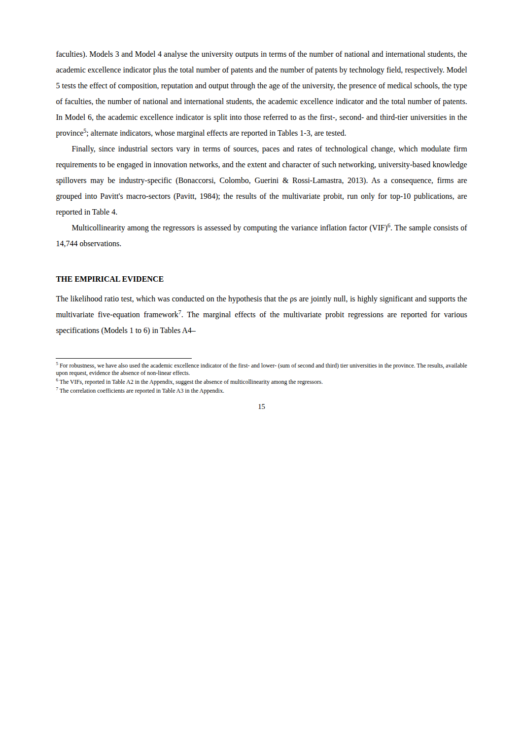faculties). Models 3 and Model 4 analyse the university outputs in terms of the number of national and international students, the academic excellence indicator plus the total number of patents and the number of patents by technology field, respectively. Model 5 tests the effect of composition, reputation and output through the age of the university, the presence of medical schools, the type of faculties, the number of national and international students, the academic excellence indicator and the total number of patents. In Model 6, the academic excellence indicator is split into those referred to as the first-, second- and third-tier universities in the province5; alternate indicators, whose marginal effects are reported in Tables 1-3, are tested.
Finally, since industrial sectors vary in terms of sources, paces and rates of technological change, which modulate firm requirements to be engaged in innovation networks, and the extent and character of such networking, university-based knowledge spillovers may be industry-specific (Bonaccorsi, Colombo, Guerini & Rossi-Lamastra, 2013). As a consequence, firms are grouped into Pavitt's macro-sectors (Pavitt, 1984); the results of the multivariate probit, run only for top-10 publications, are reported in Table 4.
Multicollinearity among the regressors is assessed by computing the variance inflation factor (VIF)6. The sample consists of 14,744 observations.
The empirical evidence
The likelihood ratio test, which was conducted on the hypothesis that the ρs are jointly null, is highly significant and supports the multivariate five-equation framework7. The marginal effects of the multivariate probit regressions are reported for various specifications (Models 1 to 6) in Tables A4–
5 For robustness, we have also used the academic excellence indicator of the first- and lower- (sum of second and third) tier universities in the province. The results, available upon request, evidence the absence of non-linear effects.
6 The VIFs, reported in Table A2 in the Appendix, suggest the absence of multicollinearity among the regressors.
7 The correlation coefficients are reported in Table A3 in the Appendix.
15